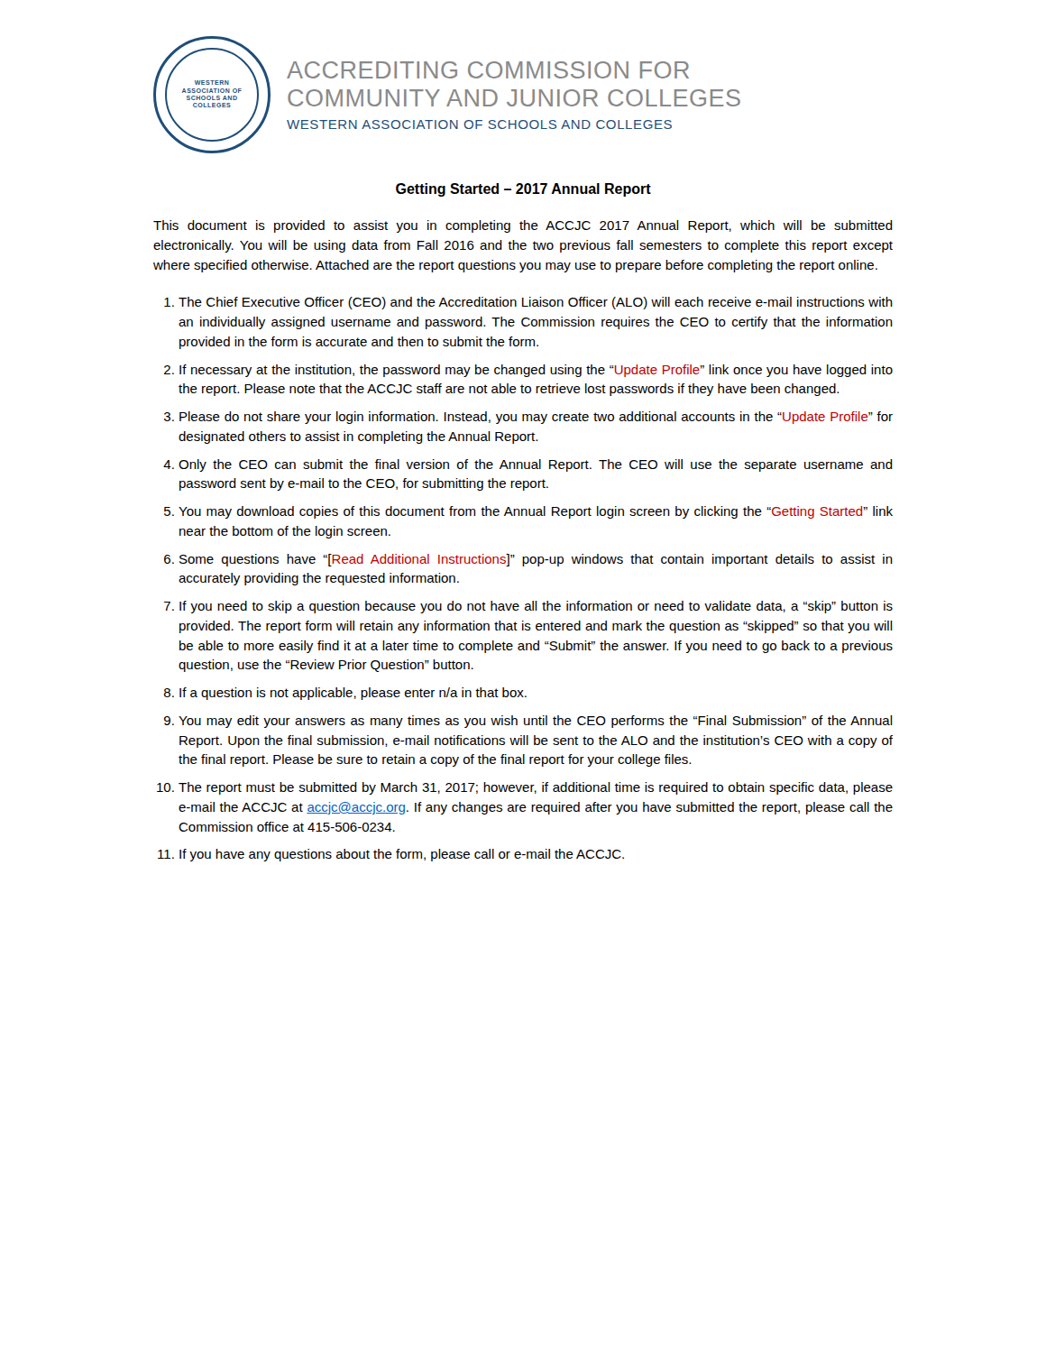Western Association of Schools and Colleges
Accrediting Commission for
Community and Junior Colleges
Western Association of Schools and Colleges
Getting Started – 2017 Annual Report
This document is provided to assist you in completing the ACCJC 2017 Annual Report, which will be submitted electronically. You will be using data from Fall 2016 and the two previous fall semesters to complete this report except where specified otherwise. Attached are the report questions you may use to prepare before completing the report online.
The Chief Executive Officer (CEO) and the Accreditation Liaison Officer (ALO) will each receive e-mail instructions with an individually assigned username and password. The Commission requires the CEO to certify that the information provided in the form is accurate and then to submit the form.
If necessary at the institution, the password may be changed using the “Update Profile” link once you have logged into the report. Please note that the ACCJC staff are not able to retrieve lost passwords if they have been changed.
Please do not share your login information. Instead, you may create two additional accounts in the “Update Profile” for designated others to assist in completing the Annual Report.
Only the CEO can submit the final version of the Annual Report. The CEO will use the separate username and password sent by e-mail to the CEO, for submitting the report.
You may download copies of this document from the Annual Report login screen by clicking the “Getting Started” link near the bottom of the login screen.
Some questions have “[Read Additional Instructions]” pop-up windows that contain important details to assist in accurately providing the requested information.
If you need to skip a question because you do not have all the information or need to validate data, a “skip” button is provided. The report form will retain any information that is entered and mark the question as “skipped” so that you will be able to more easily find it at a later time to complete and “Submit” the answer. If you need to go back to a previous question, use the “Review Prior Question” button.
If a question is not applicable, please enter n/a in that box.
You may edit your answers as many times as you wish until the CEO performs the “Final Submission” of the Annual Report. Upon the final submission, e-mail notifications will be sent to the ALO and the institution’s CEO with a copy of the final report. Please be sure to retain a copy of the final report for your college files.
The report must be submitted by March 31, 2017; however, if additional time is required to obtain specific data, please e-mail the ACCJC at accjc@accjc.org. If any changes are required after you have submitted the report, please call the Commission office at 415-506-0234.
If you have any questions about the form, please call or e-mail the ACCJC.